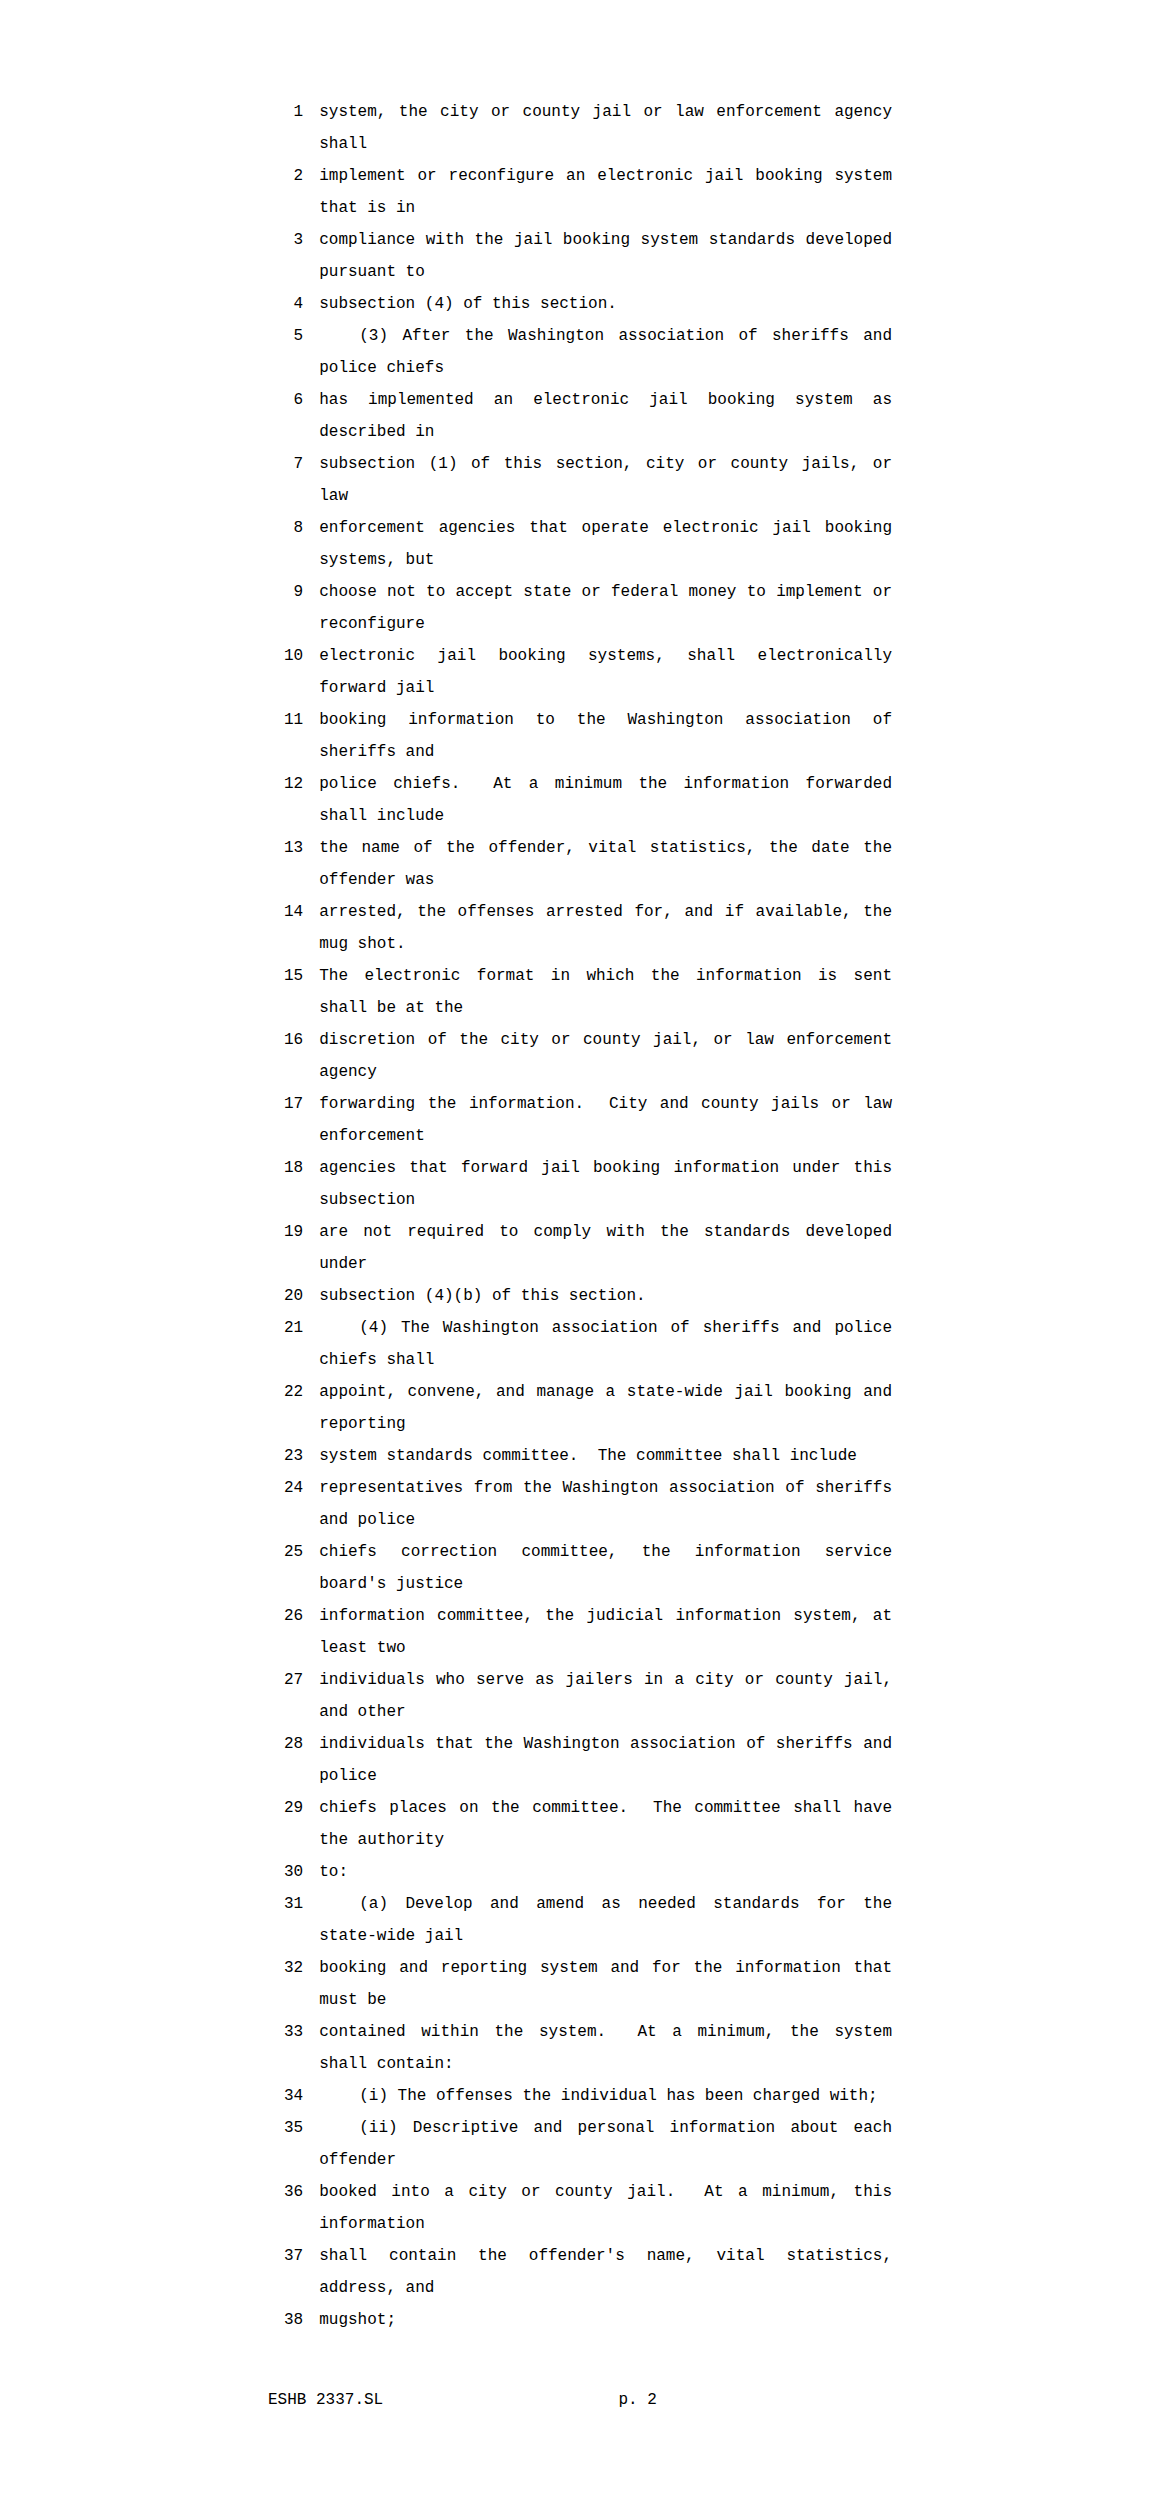system, the city or county jail or law enforcement agency shall
implement or reconfigure an electronic jail booking system that is in
compliance with the jail booking system standards developed pursuant to
subsection (4) of this section.
(3) After the Washington association of sheriffs and police chiefs
has implemented an electronic jail booking system as described in
subsection (1) of this section, city or county jails, or law
enforcement agencies that operate electronic jail booking systems, but
choose not to accept state or federal money to implement or reconfigure
electronic jail booking systems, shall electronically forward jail
booking information to the Washington association of sheriffs and
police chiefs. At a minimum the information forwarded shall include
the name of the offender, vital statistics, the date the offender was
arrested, the offenses arrested for, and if available, the mug shot.
The electronic format in which the information is sent shall be at the
discretion of the city or county jail, or law enforcement agency
forwarding the information. City and county jails or law enforcement
agencies that forward jail booking information under this subsection
are not required to comply with the standards developed under
subsection (4)(b) of this section.
(4) The Washington association of sheriffs and police chiefs shall
appoint, convene, and manage a state-wide jail booking and reporting
system standards committee. The committee shall include
representatives from the Washington association of sheriffs and police
chiefs correction committee, the information service board's justice
information committee, the judicial information system, at least two
individuals who serve as jailers in a city or county jail, and other
individuals that the Washington association of sheriffs and police
chiefs places on the committee. The committee shall have the authority
to:
(a) Develop and amend as needed standards for the state-wide jail
booking and reporting system and for the information that must be
contained within the system. At a minimum, the system shall contain:
(i) The offenses the individual has been charged with;
(ii) Descriptive and personal information about each offender
booked into a city or county jail. At a minimum, this information
shall contain the offender's name, vital statistics, address, and
mugshot;
ESHB 2337.SL
p. 2